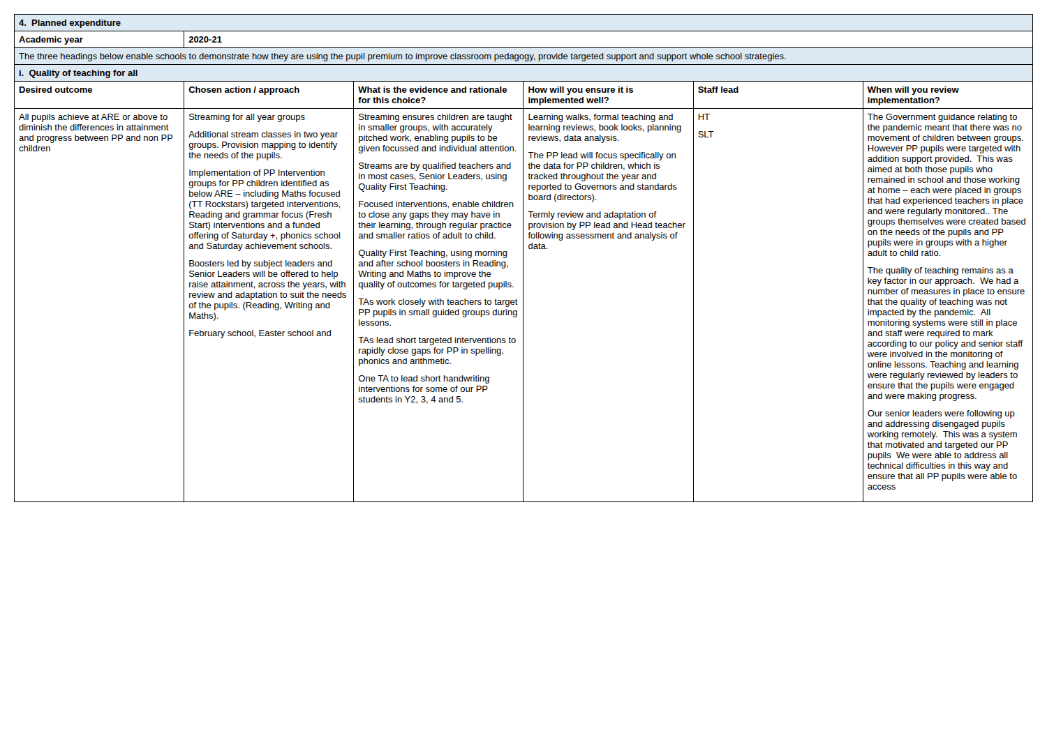| 4. Planned expenditure |
| Academic year | 2020-21 |
| The three headings below enable schools to demonstrate how they are using the pupil premium to improve classroom pedagogy, provide targeted support and support whole school strategies. |
| i. Quality of teaching for all |
| Desired outcome | Chosen action / approach | What is the evidence and rationale for this choice? | How will you ensure it is implemented well? | Staff lead | When will you review implementation? |
| All pupils achieve at ARE or above to diminish the differences in attainment and progress between PP and non PP children | Streaming for all year groups Additional stream classes in two year groups. Provision mapping to identify the needs of the pupils. Implementation of PP Intervention groups for PP children identified as below ARE – including Maths focused (TT Rockstars) targeted interventions, Reading and grammar focus (Fresh Start) interventions and a funded offering of Saturday +, phonics school and Saturday achievement schools. Boosters led by subject leaders and Senior Leaders will be offered to help raise attainment, across the years, with review and adaptation to suit the needs of the pupils. (Reading, Writing and Maths). February school, Easter school and | Streaming ensures children are taught in smaller groups, with accurately pitched work, enabling pupils to be given focussed and individual attention. Streams are by qualified teachers and in most cases, Senior Leaders, using Quality First Teaching. Focused interventions, enable children to close any gaps they may have in their learning, through regular practice and smaller ratios of adult to child. Quality First Teaching, using morning and after school boosters in Reading, Writing and Maths to improve the quality of outcomes for targeted pupils. TAs work closely with teachers to target PP pupils in small guided groups during lessons. TAs lead short targeted interventions to rapidly close gaps for PP in spelling, phonics and arithmetic. One TA to lead short handwriting interventions for some of our PP students in Y2, 3, 4 and 5. | Learning walks, formal teaching and learning reviews, book looks, planning reviews, data analysis. The PP lead will focus specifically on the data for PP children, which is tracked throughout the year and reported to Governors and standards board (directors). Termly review and adaptation of provision by PP lead and Head teacher following assessment and analysis of data. | HT SLT | The Government guidance relating to the pandemic meant that there was no movement of children between groups. However PP pupils were targeted with addition support provided. This was aimed at both those pupils who remained in school and those working at home – each were placed in groups that had experienced teachers in place and were regularly monitored.. The groups themselves were created based on the needs of the pupils and PP pupils were in groups with a higher adult to child ratio. The quality of teaching remains as a key factor in our approach. We had a number of measures in place to ensure that the quality of teaching was not impacted by the pandemic. All monitoring systems were still in place and staff were required to mark according to our policy and senior staff were involved in the monitoring of online lessons. Teaching and learning were regularly reviewed by leaders to ensure that the pupils were engaged and were making progress. Our senior leaders were following up and addressing disengaged pupils working remotely. This was a system that motivated and targeted our PP pupils We were able to address all technical difficulties in this way and ensure that all PP pupils were able to access |